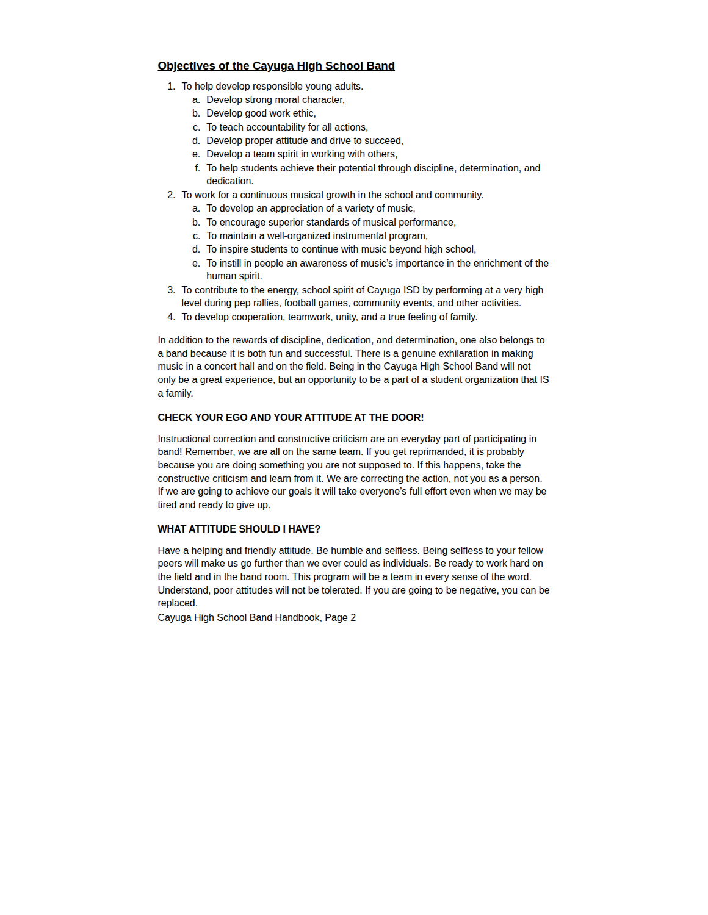Objectives of the Cayuga High School Band
To help develop responsible young adults.
Develop strong moral character,
Develop good work ethic,
To teach accountability for all actions,
Develop proper attitude and drive to succeed,
Develop a team spirit in working with others,
To help students achieve their potential through discipline, determination, and dedication.
To work for a continuous musical growth in the school and community.
To develop an appreciation of a variety of music,
To encourage superior standards of musical performance,
To maintain a well-organized instrumental program,
To inspire students to continue with music beyond high school,
To instill in people an awareness of music’s importance in the enrichment of the human spirit.
To contribute to the energy, school spirit of Cayuga ISD by performing at a very high level during pep rallies, football games, community events, and other activities.
To develop cooperation, teamwork, unity, and a true feeling of family.
In addition to the rewards of discipline, dedication, and determination, one also belongs to a band because it is both fun and successful. There is a genuine exhilaration in making music in a concert hall and on the field. Being in the Cayuga High School Band will not only be a great experience, but an opportunity to be a part of a student organization that IS a family.
CHECK YOUR EGO AND YOUR ATTITUDE AT THE DOOR!
Instructional correction and constructive criticism are an everyday part of participating in band! Remember, we are all on the same team. If you get reprimanded, it is probably because you are doing something you are not supposed to. If this happens, take the constructive criticism and learn from it. We are correcting the action, not you as a person. If we are going to achieve our goals it will take everyone’s full effort even when we may be tired and ready to give up.
WHAT ATTITUDE SHOULD I HAVE?
Have a helping and friendly attitude. Be humble and selfless. Being selfless to your fellow peers will make us go further than we ever could as individuals. Be ready to work hard on the field and in the band room. This program will be a team in every sense of the word. Understand, poor attitudes will not be tolerated. If you are going to be negative, you can be replaced.
Cayuga High School Band Handbook, Page 2